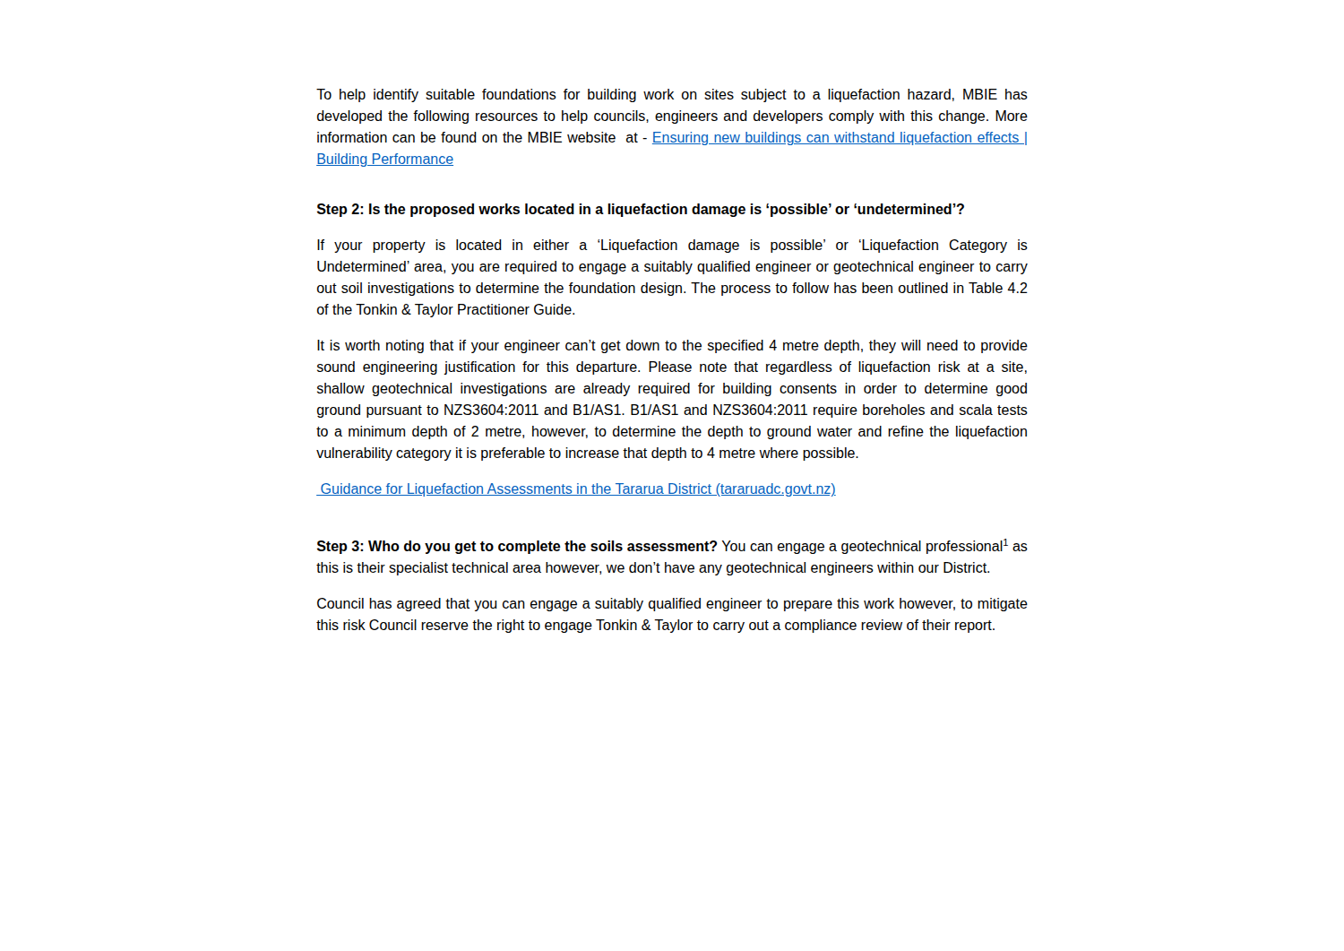To help identify suitable foundations for building work on sites subject to a liquefaction hazard, MBIE has developed the following resources to help councils, engineers and developers comply with this change. More information can be found on the MBIE website at - Ensuring new buildings can withstand liquefaction effects | Building Performance
Step 2: Is the proposed works located in a liquefaction damage is ‘possible’ or ‘undetermined’?
If your property is located in either a ‘Liquefaction damage is possible’ or ‘Liquefaction Category is Undetermined’ area, you are required to engage a suitably qualified engineer or geotechnical engineer to carry out soil investigations to determine the foundation design. The process to follow has been outlined in Table 4.2 of the Tonkin & Taylor Practitioner Guide.
It is worth noting that if your engineer can’t get down to the specified 4 metre depth, they will need to provide sound engineering justification for this departure. Please note that regardless of liquefaction risk at a site, shallow geotechnical investigations are already required for building consents in order to determine good ground pursuant to NZS3604:2011 and B1/AS1. B1/AS1 and NZS3604:2011 require boreholes and scala tests to a minimum depth of 2 metre, however, to determine the depth to ground water and refine the liquefaction vulnerability category it is preferable to increase that depth to 4 metre where possible.
Guidance for Liquefaction Assessments in the Tararua District (tararuadc.govt.nz)
Step 3: Who do you get to complete the soils assessment? You can engage a geotechnical professional1 as this is their specialist technical area however, we don’t have any geotechnical engineers within our District.
Council has agreed that you can engage a suitably qualified engineer to prepare this work however, to mitigate this risk Council reserve the right to engage Tonkin & Taylor to carry out a compliance review of their report.